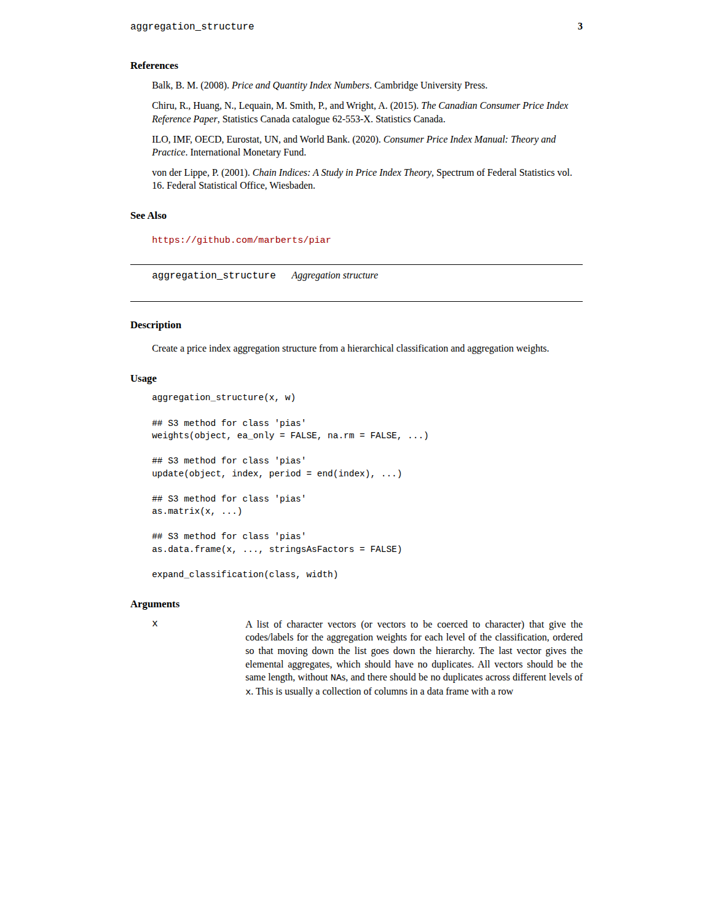aggregation_structure 3
References
Balk, B. M. (2008). Price and Quantity Index Numbers. Cambridge University Press.
Chiru, R., Huang, N., Lequain, M. Smith, P., and Wright, A. (2015). The Canadian Consumer Price Index Reference Paper, Statistics Canada catalogue 62-553-X. Statistics Canada.
ILO, IMF, OECD, Eurostat, UN, and World Bank. (2020). Consumer Price Index Manual: Theory and Practice. International Monetary Fund.
von der Lippe, P. (2001). Chain Indices: A Study in Price Index Theory, Spectrum of Federal Statistics vol. 16. Federal Statistical Office, Wiesbaden.
See Also
https://github.com/marberts/piar
aggregation_structure Aggregation structure
Description
Create a price index aggregation structure from a hierarchical classification and aggregation weights.
Usage
aggregation_structure(x, w)

## S3 method for class 'pias'
weights(object, ea_only = FALSE, na.rm = FALSE, ...)

## S3 method for class 'pias'
update(object, index, period = end(index), ...)

## S3 method for class 'pias'
as.matrix(x, ...)

## S3 method for class 'pias'
as.data.frame(x, ..., stringsAsFactors = FALSE)

expand_classification(class, width)
Arguments
x
A list of character vectors (or vectors to be coerced to character) that give the codes/labels for the aggregation weights for each level of the classification, ordered so that moving down the list goes down the hierarchy. The last vector gives the elemental aggregates, which should have no duplicates. All vectors should be the same length, without NAs, and there should be no duplicates across different levels of x. This is usually a collection of columns in a data frame with a row